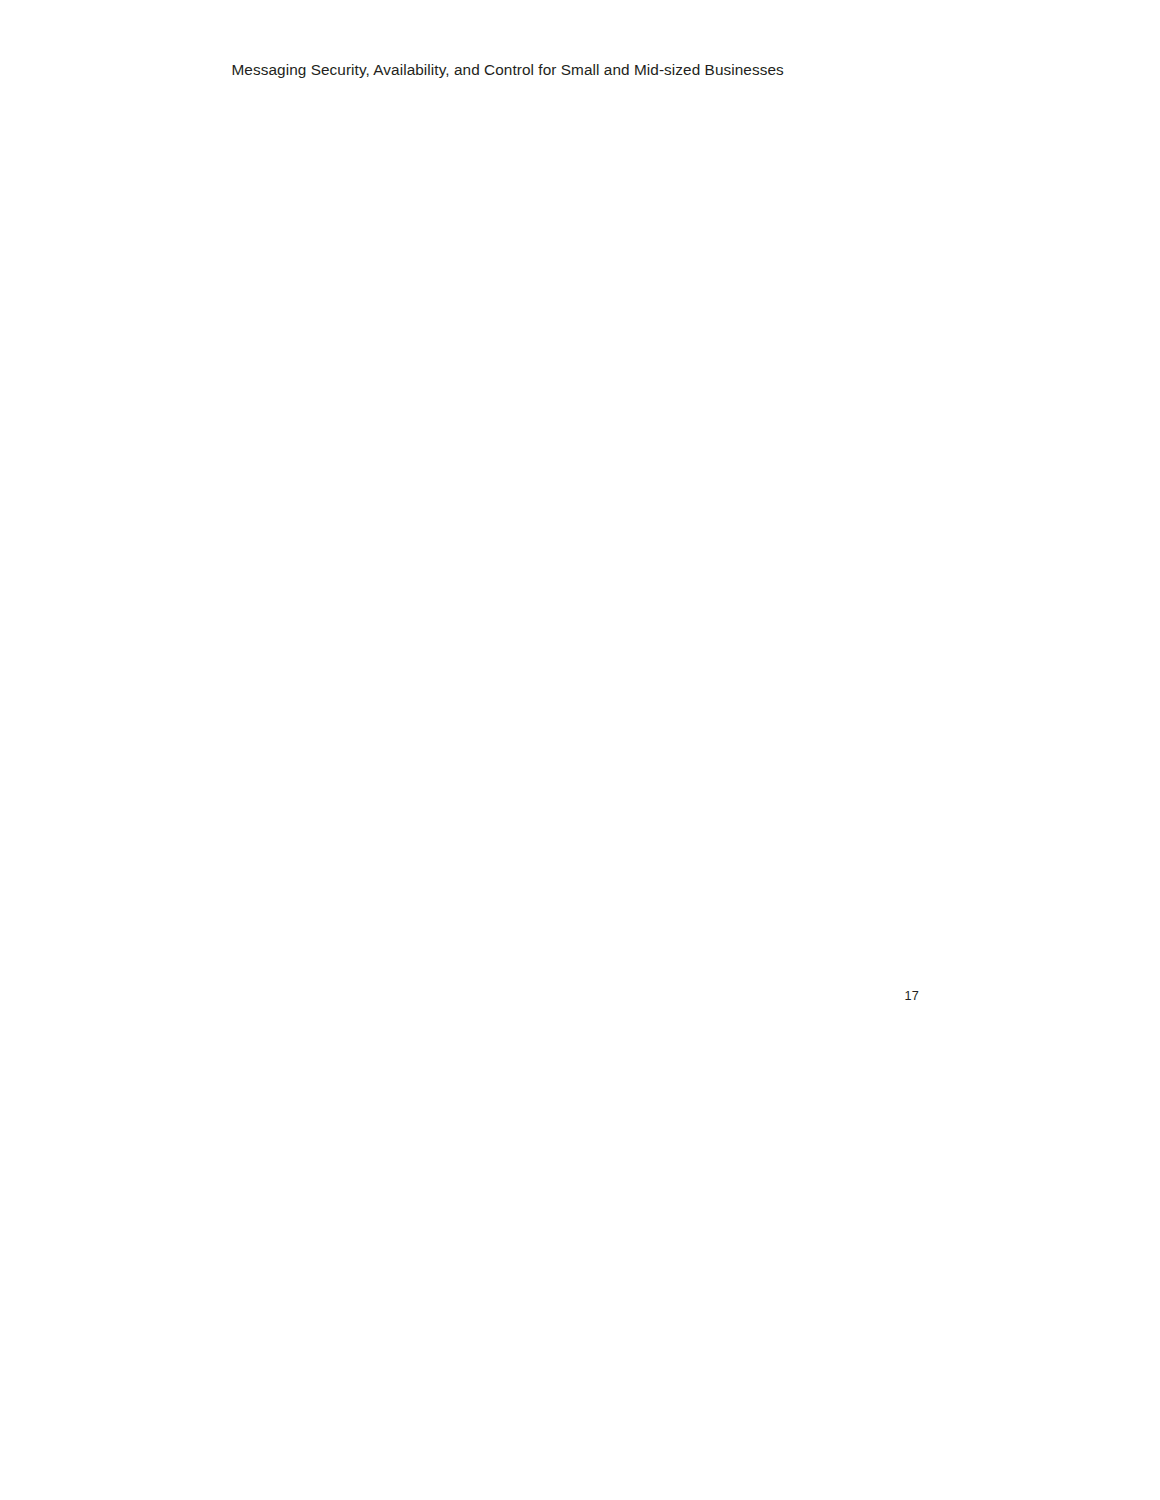Messaging Security, Availability, and Control for Small and Mid-sized Businesses
17